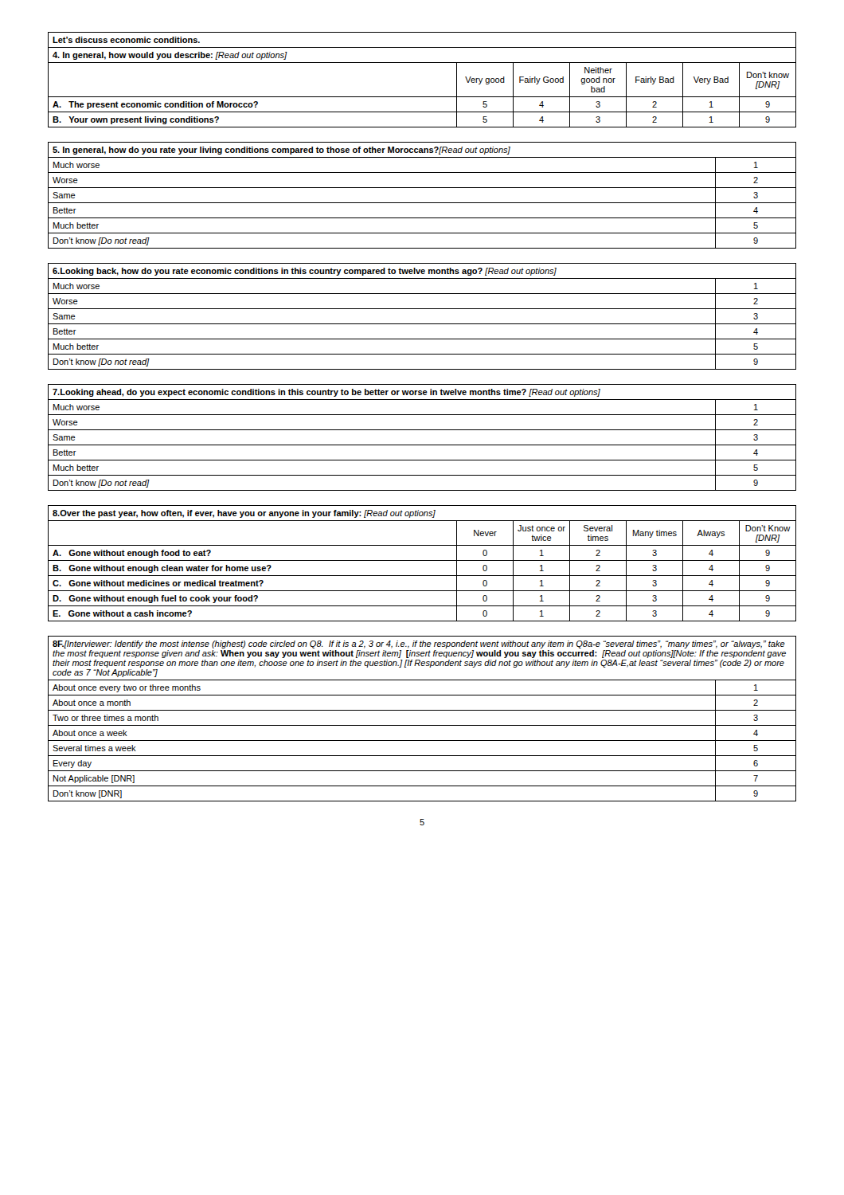| Let’s discuss economic conditions. |
| 4. In general, how would you describe: [Read out options] |
| | Very good | Fairly Good | Neither good nor bad | Fairly Bad | Very Bad | Don't know [DNR] |
| A. The present economic condition of Morocco? | 5 | 4 | 3 | 2 | 1 | 9 |
| B. Your own present living conditions? | 5 | 4 | 3 | 2 | 1 | 9 |
| 5. In general, how do you rate your living conditions compared to those of other Moroccans? [Read out options] |
| Much worse | 1 |
| Worse | 2 |
| Same | 3 |
| Better | 4 |
| Much better | 5 |
| Don’t know [Do not read] | 9 |
| 6.Looking back, how do you rate economic conditions in this country compared to twelve months ago? [Read out options] |
| Much worse | 1 |
| Worse | 2 |
| Same | 3 |
| Better | 4 |
| Much better | 5 |
| Don’t know [Do not read] | 9 |
| 7.Looking ahead, do you expect economic conditions in this country to be better or worse in twelve months time? [Read out options] |
| Much worse | 1 |
| Worse | 2 |
| Same | 3 |
| Better | 4 |
| Much better | 5 |
| Don’t know [Do not read] | 9 |
| 8.Over the past year, how often, if ever, have you or anyone in your family: [Read out options] |
| | Never | Just once or twice | Several times | Many times | Always | Don’t Know [DNR] |
| A. Gone without enough food to eat? | 0 | 1 | 2 | 3 | 4 | 9 |
| B. Gone without enough clean water for home use? | 0 | 1 | 2 | 3 | 4 | 9 |
| C. Gone without medicines or medical treatment? | 0 | 1 | 2 | 3 | 4 | 9 |
| D. Gone without enough fuel to cook your food? | 0 | 1 | 2 | 3 | 4 | 9 |
| E. Gone without a cash income? | 0 | 1 | 2 | 3 | 4 | 9 |
| 8F. [Interviewer: Identify the most intense (highest) code circled on Q8. If it is a 2, 3 or 4, i.e., if the respondent went without any item in Q8a-e “several times”, “many times”, or “always,” take the most frequent response given and ask: When you say you went without [insert item] [ insert frequency] would you say this occurred: [Read out options][Note: If the respondent gave their most frequent response on more than one item, choose one to insert in the question.] [If Respondent says did not go without any item in Q8A-E,at least “several times” (code 2) or more code as 7 “Not Applicable”] |
| About once every two or three months | 1 |
| About once a month | 2 |
| Two or three times a month | 3 |
| About once a week | 4 |
| Several times a week | 5 |
| Every day | 6 |
| Not Applicable [DNR] | 7 |
| Don’t know [DNR] | 9 |
5